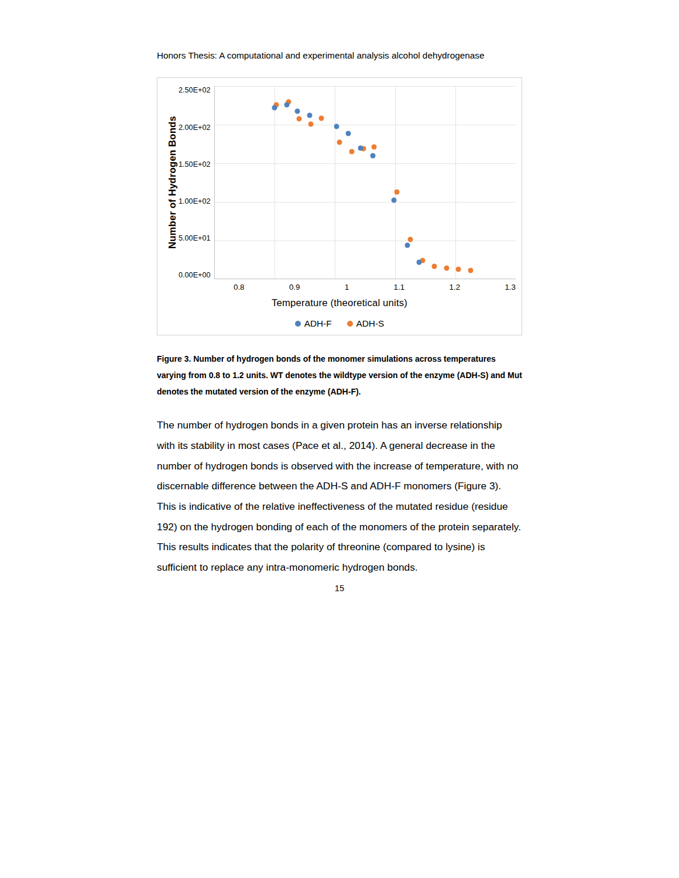Honors Thesis: A computational and experimental analysis alcohol dehydrogenase
Number of Hydrogen Bonds
2.50E+02
2.00E+02
1.50E+02
1.00E+02
5.00E+01
0.00E+00
0.8
0.9
1
1.1
1.2
1.3
Temperature (theoretical units)
ADH-F
ADH-S
Figure 3. Number of hydrogen bonds of the monomer simulations across temperatures varying from 0.8 to 1.2 units. WT denotes the wildtype version of the enzyme (ADH-S) and Mut denotes the mutated version of the enzyme (ADH-F).
The number of hydrogen bonds in a given protein has an inverse relationship with its stability in most cases (Pace et al., 2014). A general decrease in the number of hydrogen bonds is observed with the increase of temperature, with no discernable difference between the ADH-S and ADH-F monomers (Figure 3). This is indicative of the relative ineffectiveness of the mutated residue (residue 192) on the hydrogen bonding of each of the monomers of the protein separately. This results indicates that the polarity of threonine (compared to lysine) is sufficient to replace any intra-monomeric hydrogen bonds.
15